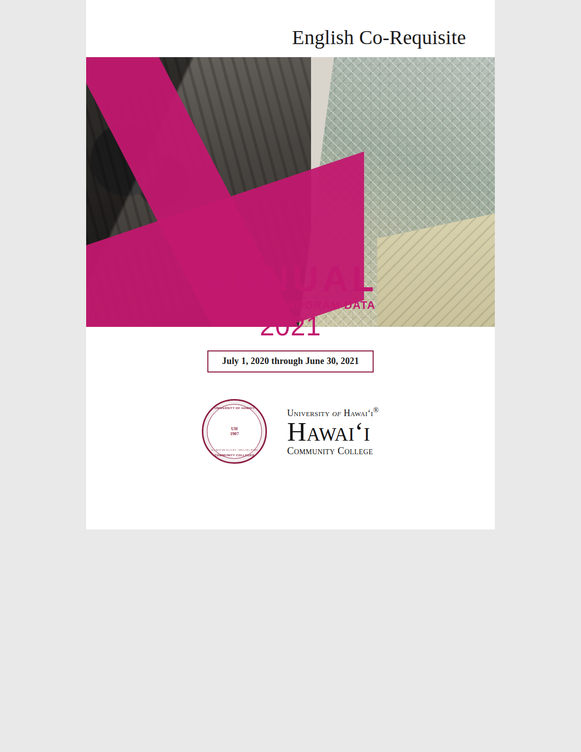English Co-Requisite
Annual
Report of Program Data
2021
July 1, 2020 through June 30, 2021
University of Hawaiʻi UH
1907 Ua mau ke ea o ka ʻāina i ka pono Community Colleges
University of Hawaiʻi®
Hawaiʻi
Community College